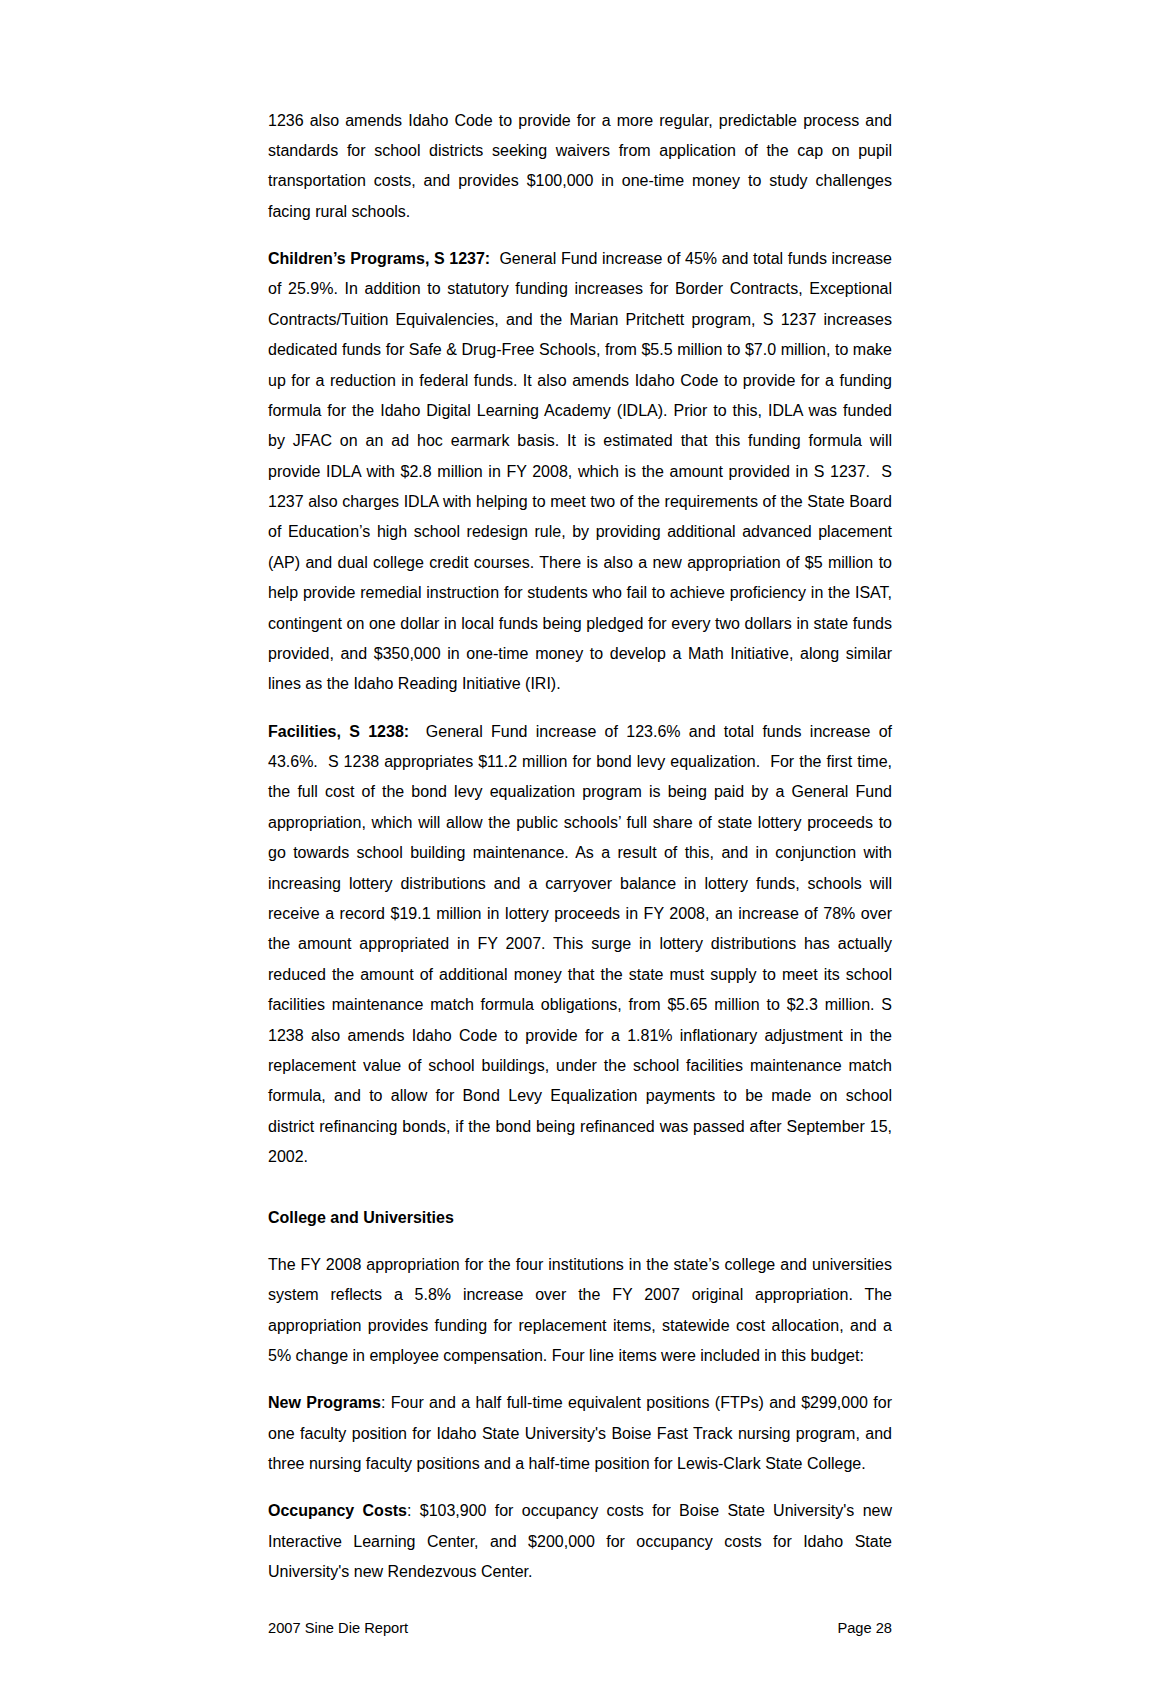1236 also amends Idaho Code to provide for a more regular, predictable process and standards for school districts seeking waivers from application of the cap on pupil transportation costs, and provides $100,000 in one-time money to study challenges facing rural schools.
Children’s Programs, S 1237: General Fund increase of 45% and total funds increase of 25.9%. In addition to statutory funding increases for Border Contracts, Exceptional Contracts/Tuition Equivalencies, and the Marian Pritchett program, S 1237 increases dedicated funds for Safe & Drug-Free Schools, from $5.5 million to $7.0 million, to make up for a reduction in federal funds. It also amends Idaho Code to provide for a funding formula for the Idaho Digital Learning Academy (IDLA). Prior to this, IDLA was funded by JFAC on an ad hoc earmark basis. It is estimated that this funding formula will provide IDLA with $2.8 million in FY 2008, which is the amount provided in S 1237. S 1237 also charges IDLA with helping to meet two of the requirements of the State Board of Education’s high school redesign rule, by providing additional advanced placement (AP) and dual college credit courses. There is also a new appropriation of $5 million to help provide remedial instruction for students who fail to achieve proficiency in the ISAT, contingent on one dollar in local funds being pledged for every two dollars in state funds provided, and $350,000 in one-time money to develop a Math Initiative, along similar lines as the Idaho Reading Initiative (IRI).
Facilities, S 1238: General Fund increase of 123.6% and total funds increase of 43.6%. S 1238 appropriates $11.2 million for bond levy equalization. For the first time, the full cost of the bond levy equalization program is being paid by a General Fund appropriation, which will allow the public schools’ full share of state lottery proceeds to go towards school building maintenance. As a result of this, and in conjunction with increasing lottery distributions and a carryover balance in lottery funds, schools will receive a record $19.1 million in lottery proceeds in FY 2008, an increase of 78% over the amount appropriated in FY 2007. This surge in lottery distributions has actually reduced the amount of additional money that the state must supply to meet its school facilities maintenance match formula obligations, from $5.65 million to $2.3 million. S 1238 also amends Idaho Code to provide for a 1.81% inflationary adjustment in the replacement value of school buildings, under the school facilities maintenance match formula, and to allow for Bond Levy Equalization payments to be made on school district refinancing bonds, if the bond being refinanced was passed after September 15, 2002.
College and Universities
The FY 2008 appropriation for the four institutions in the state’s college and universities system reflects a 5.8% increase over the FY 2007 original appropriation. The appropriation provides funding for replacement items, statewide cost allocation, and a 5% change in employee compensation. Four line items were included in this budget:
New Programs: Four and a half full-time equivalent positions (FTPs) and $299,000 for one faculty position for Idaho State University's Boise Fast Track nursing program, and three nursing faculty positions and a half-time position for Lewis-Clark State College.
Occupancy Costs: $103,900 for occupancy costs for Boise State University's new Interactive Learning Center, and $200,000 for occupancy costs for Idaho State University's new Rendezvous Center.
2007 Sine Die Report Page 28